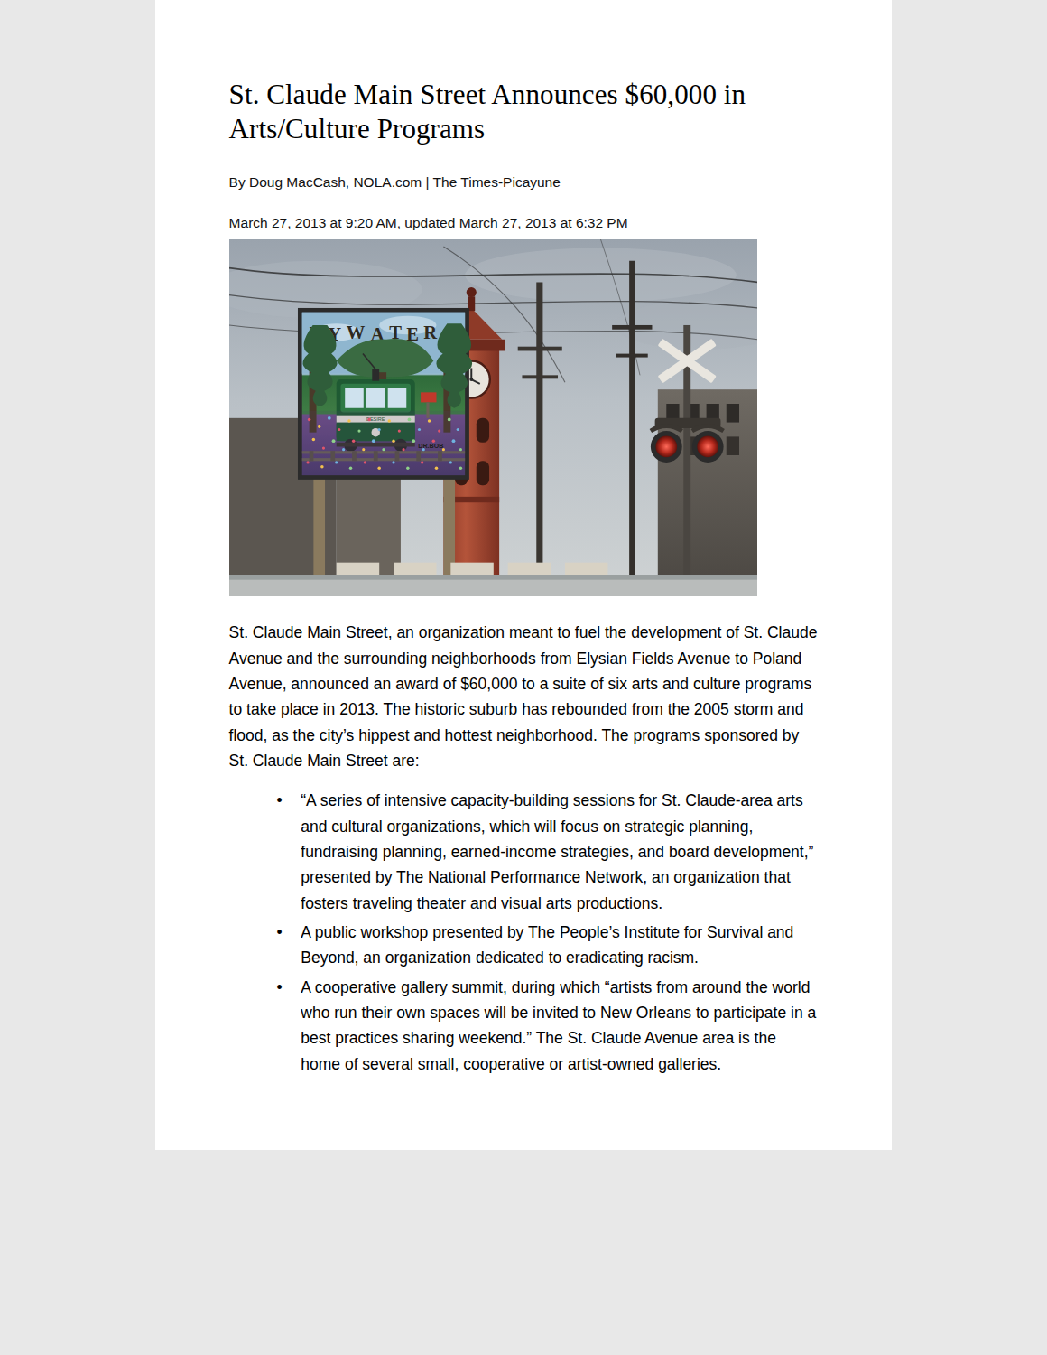St. Claude Main Street Announces $60,000 in Arts/Culture Programs
By Doug MacCash, NOLA.com | The Times-Picayune
March 27, 2013 at 9:20 AM, updated March 27, 2013 at 6:32 PM
B Y W A T E R DESIRE DR.BOB
St. Claude Main Street, an organization meant to fuel the development of St. Claude Avenue and the surrounding neighborhoods from Elysian Fields Avenue to Poland Avenue, announced an award of $60,000 to a suite of six arts and culture programs to take place in 2013. The historic suburb has rebounded from the 2005 storm and flood, as the city’s hippest and hottest neighborhood. The programs sponsored by St. Claude Main Street are:
“A series of intensive capacity-building sessions for St. Claude-area arts and cultural organizations, which will focus on strategic planning, fundraising planning, earned-income strategies, and board development,” presented by The National Performance Network, an organization that fosters traveling theater and visual arts productions.
A public workshop presented by The People’s Institute for Survival and Beyond, an organization dedicated to eradicating racism.
A cooperative gallery summit, during which “artists from around the world who run their own spaces will be invited to New Orleans to participate in a best practices sharing weekend.” The St. Claude Avenue area is the home of several small, cooperative or artist-owned galleries.